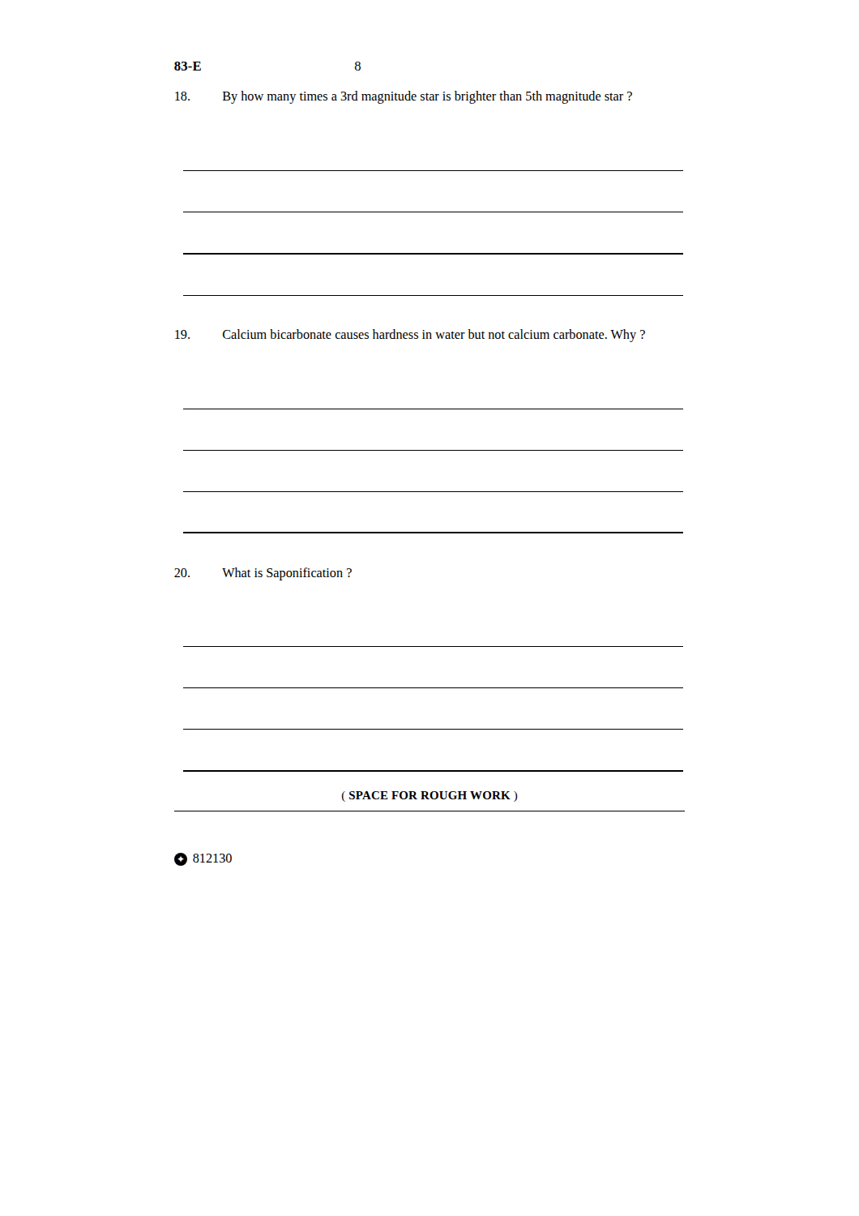83-E
8
18.
By how many times a 3rd magnitude star is brighter than 5th magnitude star ?
19.
Calcium bicarbonate causes hardness in water but not calcium carbonate. Why ?
20.
What is Saponification ?
( SPACE FOR ROUGH WORK )
812130